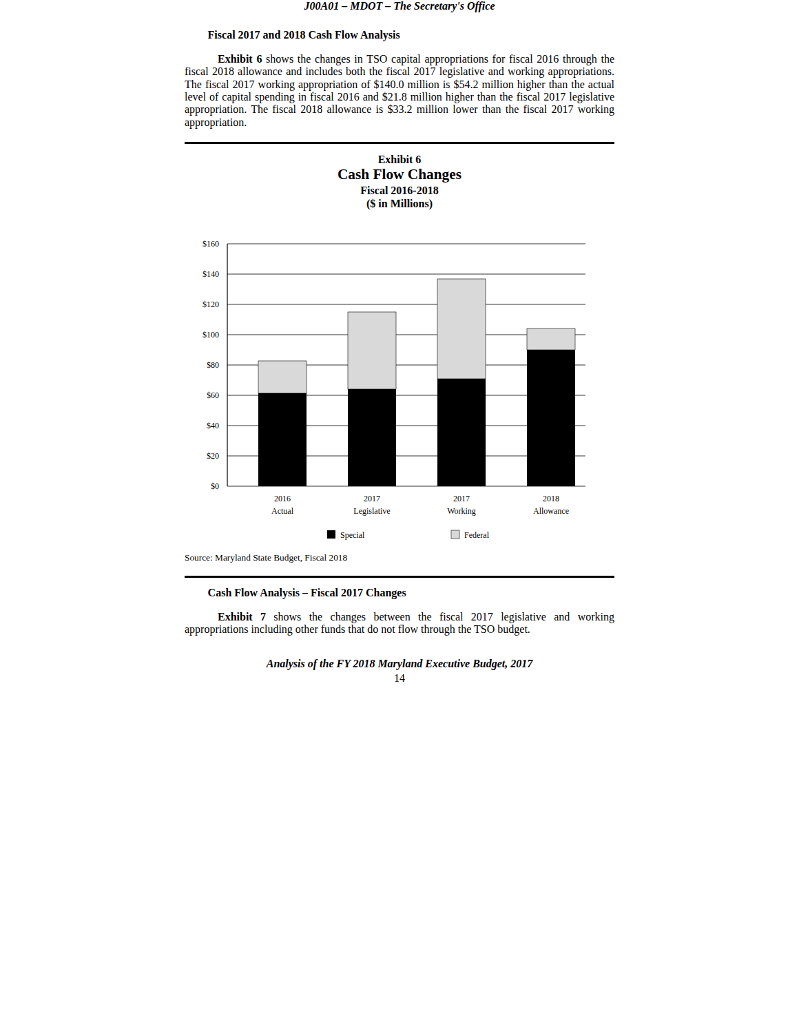J00A01 – MDOT – The Secretary's Office
Fiscal 2017 and 2018 Cash Flow Analysis
Exhibit 6 shows the changes in TSO capital appropriations for fiscal 2016 through the fiscal 2018 allowance and includes both the fiscal 2017 legislative and working appropriations. The fiscal 2017 working appropriation of $140.0 million is $54.2 million higher than the actual level of capital spending in fiscal 2016 and $21.8 million higher than the fiscal 2017 legislative appropriation. The fiscal 2018 allowance is $33.2 million lower than the fiscal 2017 working appropriation.
Exhibit 6
Cash Flow Changes
Fiscal 2016-2018
($ in Millions)
$160 $140 $120 $100 $80 $60 $40 $20 $0 2016 Actual 2017 Legislative 2017 Working 2018 Allowance Special Federal
Source: Maryland State Budget, Fiscal 2018
Cash Flow Analysis – Fiscal 2017 Changes
Exhibit 7 shows the changes between the fiscal 2017 legislative and working appropriations including other funds that do not flow through the TSO budget.
Analysis of the FY 2018 Maryland Executive Budget, 2017
14